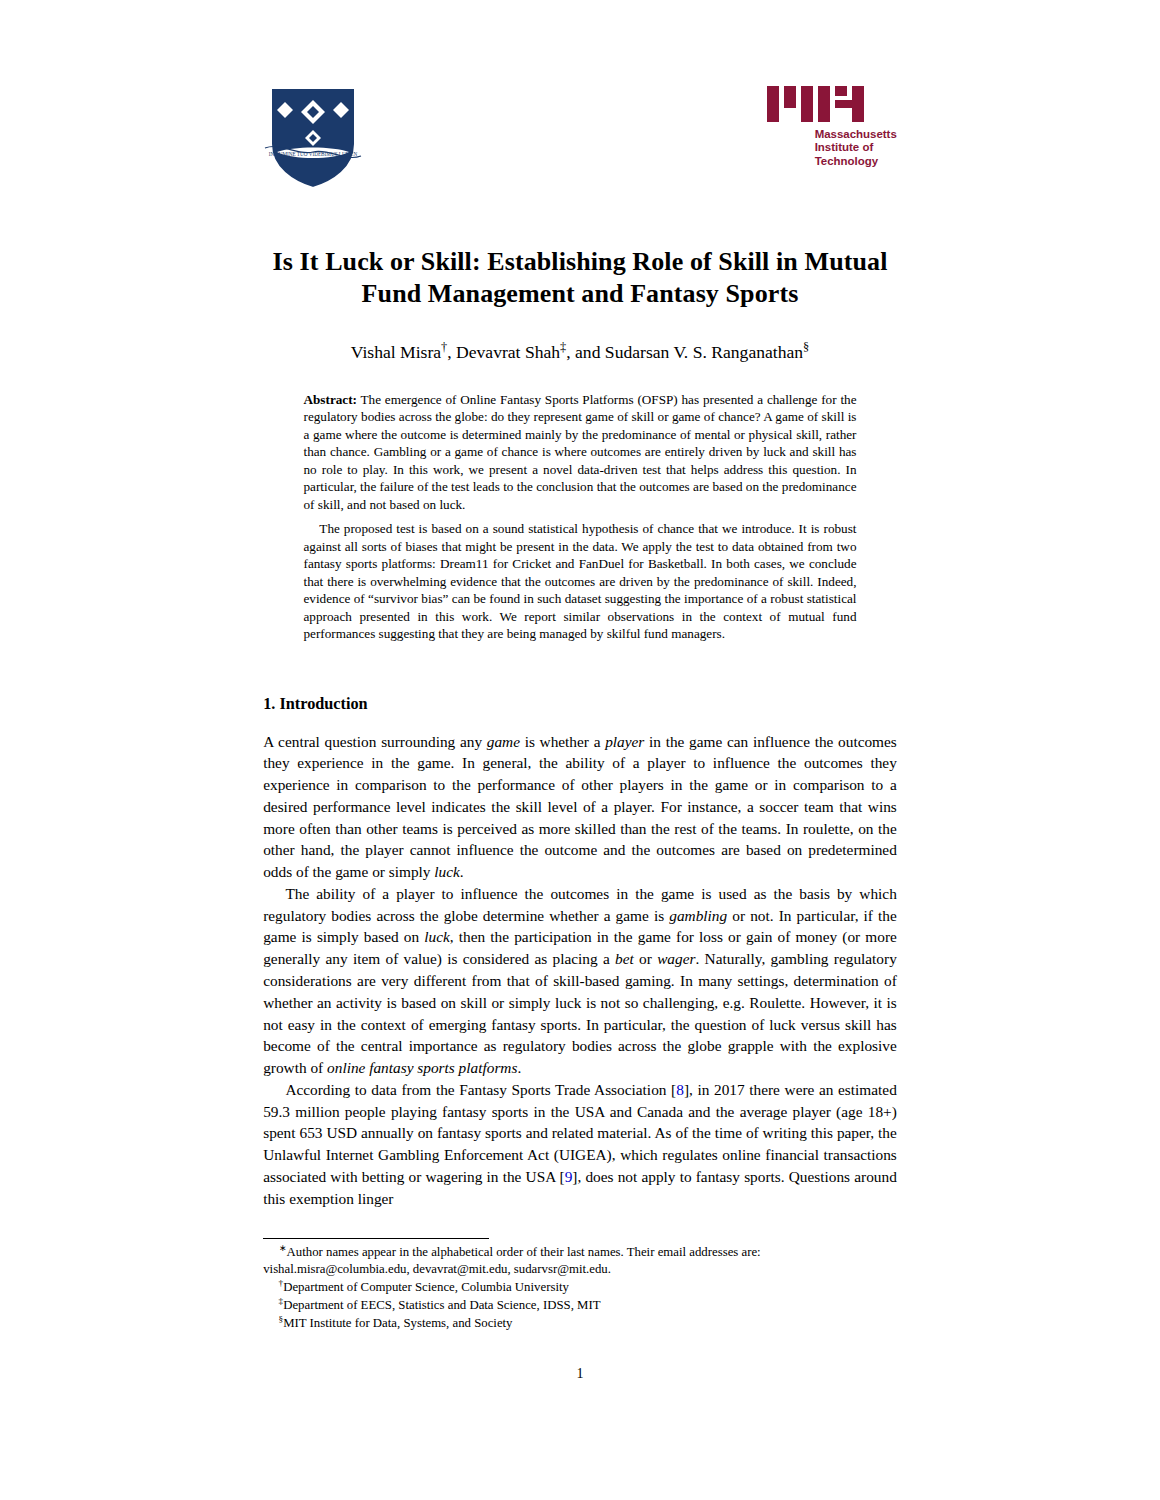IN LUMINE TUO VIDEBIMUS LUMEN
Massachusetts
Institute of
Technology
Is It Luck or Skill: Establishing Role of Skill in Mutual
Fund Management and Fantasy Sports
Vishal Misra†, Devavrat Shah‡, and Sudarsan V. S. Ranganathan§
Abstract: The emergence of Online Fantasy Sports Platforms (OFSP) has presented a challenge for the regulatory bodies across the globe: do they represent game of skill or game of chance? A game of skill is a game where the outcome is determined mainly by the predominance of mental or physical skill, rather than chance. Gambling or a game of chance is where outcomes are entirely driven by luck and skill has no role to play. In this work, we present a novel data-driven test that helps address this question. In particular, the failure of the test leads to the conclusion that the outcomes are based on the predominance of skill, and not based on luck.
The proposed test is based on a sound statistical hypothesis of chance that we introduce. It is robust against all sorts of biases that might be present in the data. We apply the test to data obtained from two fantasy sports platforms: Dream11 for Cricket and FanDuel for Basketball. In both cases, we conclude that there is overwhelming evidence that the outcomes are driven by the predominance of skill. Indeed, evidence of “survivor bias” can be found in such dataset suggesting the importance of a robust statistical approach presented in this work. We report similar observations in the context of mutual fund performances suggesting that they are being managed by skilful fund managers.
1. Introduction
A central question surrounding any game is whether a player in the game can influence the outcomes they experience in the game. In general, the ability of a player to influence the outcomes they experience in comparison to the performance of other players in the game or in comparison to a desired performance level indicates the skill level of a player. For instance, a soccer team that wins more often than other teams is perceived as more skilled than the rest of the teams. In roulette, on the other hand, the player cannot influence the outcome and the outcomes are based on predetermined odds of the game or simply luck.
The ability of a player to influence the outcomes in the game is used as the basis by which regulatory bodies across the globe determine whether a game is gambling or not. In particular, if the game is simply based on luck, then the participation in the game for loss or gain of money (or more generally any item of value) is considered as placing a bet or wager. Naturally, gambling regulatory considerations are very different from that of skill-based gaming. In many settings, determination of whether an activity is based on skill or simply luck is not so challenging, e.g. Roulette. However, it is not easy in the context of emerging fantasy sports. In particular, the question of luck versus skill has become of the central importance as regulatory bodies across the globe grapple with the explosive growth of online fantasy sports platforms.
According to data from the Fantasy Sports Trade Association [8], in 2017 there were an estimated 59.3 million people playing fantasy sports in the USA and Canada and the average player (age 18+) spent 653 USD annually on fantasy sports and related material. As of the time of writing this paper, the Unlawful Internet Gambling Enforcement Act (UIGEA), which regulates online financial transactions associated with betting or wagering in the USA [9], does not apply to fantasy sports. Questions around this exemption linger
∗Author names appear in the alphabetical order of their last names. Their email addresses are: vishal.misra@columbia.edu, devavrat@mit.edu, sudarvsr@mit.edu.
†Department of Computer Science, Columbia University
‡Department of EECS, Statistics and Data Science, IDSS, MIT
§MIT Institute for Data, Systems, and Society
1